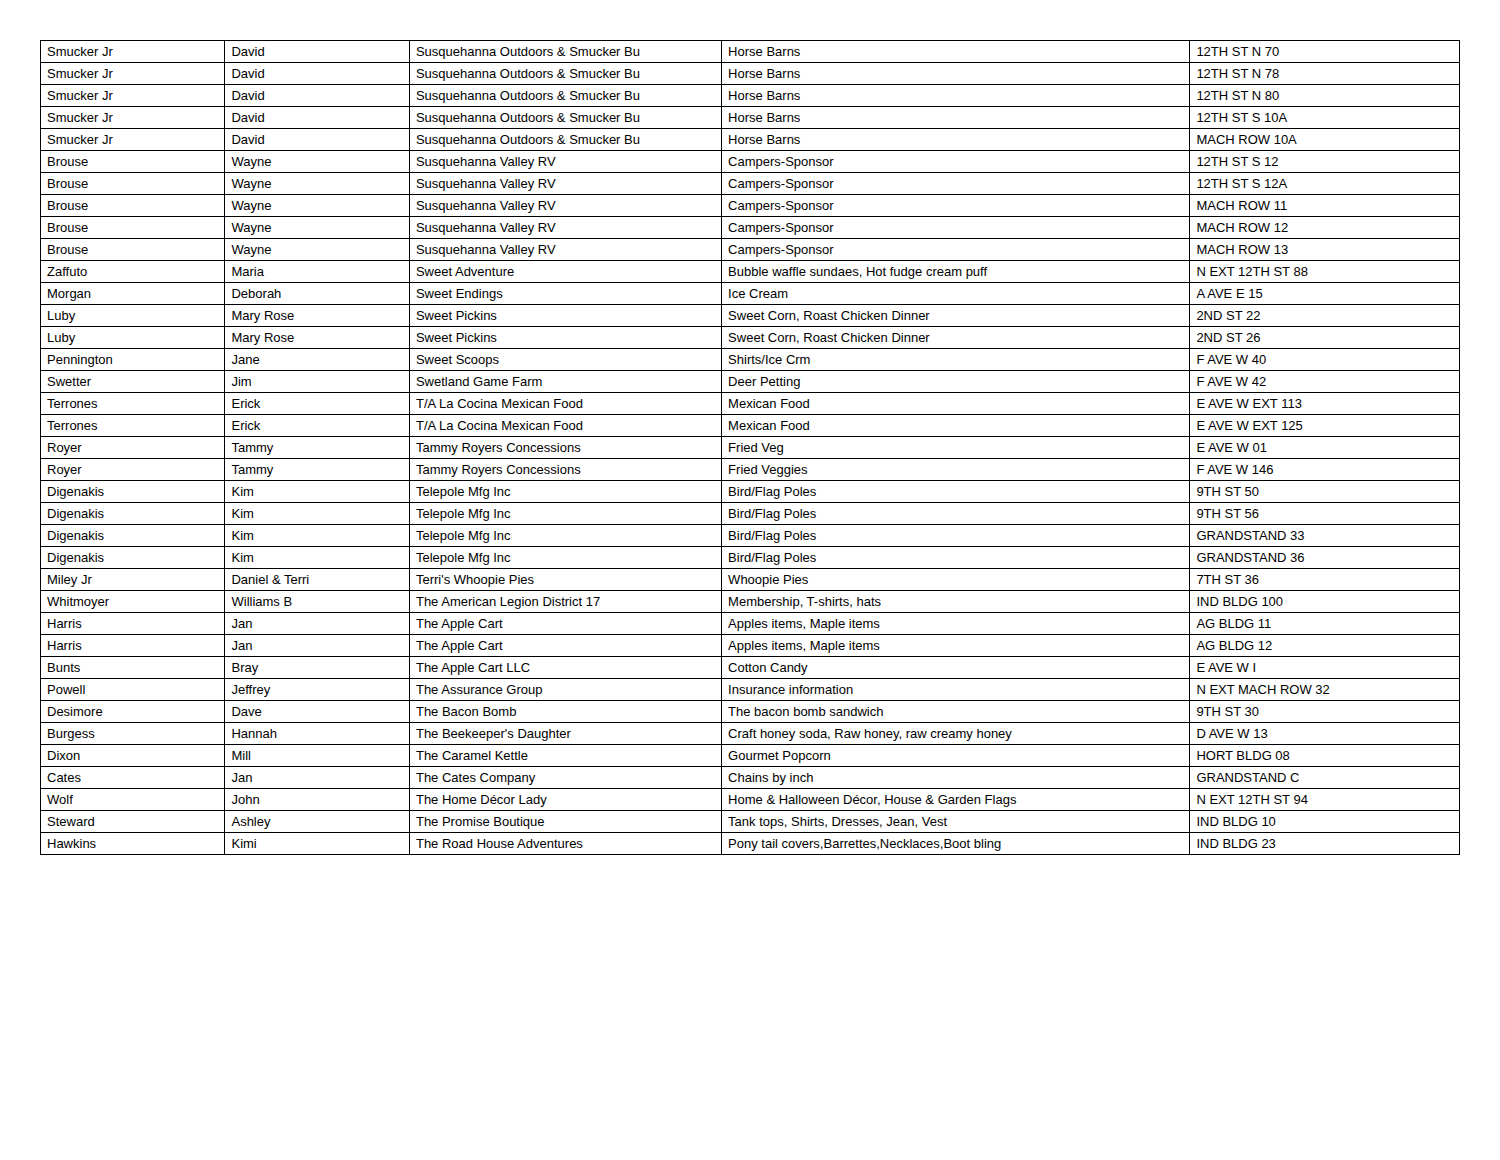| Smucker Jr | David | Susquehanna Outdoors & Smucker Bu | Horse Barns | 12TH ST N 70 |
| Smucker Jr | David | Susquehanna Outdoors & Smucker Bu | Horse Barns | 12TH ST N 78 |
| Smucker Jr | David | Susquehanna Outdoors & Smucker Bu | Horse Barns | 12TH ST N 80 |
| Smucker Jr | David | Susquehanna Outdoors & Smucker Bu | Horse Barns | 12TH ST S 10A |
| Smucker Jr | David | Susquehanna Outdoors & Smucker Bu | Horse Barns | MACH ROW 10A |
| Brouse | Wayne | Susquehanna Valley RV | Campers-Sponsor | 12TH ST S 12 |
| Brouse | Wayne | Susquehanna Valley RV | Campers-Sponsor | 12TH ST S 12A |
| Brouse | Wayne | Susquehanna Valley RV | Campers-Sponsor | MACH ROW 11 |
| Brouse | Wayne | Susquehanna Valley RV | Campers-Sponsor | MACH ROW 12 |
| Brouse | Wayne | Susquehanna Valley RV | Campers-Sponsor | MACH ROW 13 |
| Zaffuto | Maria | Sweet Adventure | Bubble waffle sundaes, Hot fudge cream puff | N EXT 12TH ST 88 |
| Morgan | Deborah | Sweet Endings | Ice Cream | A AVE E 15 |
| Luby | Mary Rose | Sweet Pickins | Sweet Corn, Roast Chicken Dinner | 2ND ST 22 |
| Luby | Mary Rose | Sweet Pickins | Sweet Corn, Roast Chicken Dinner | 2ND ST 26 |
| Pennington | Jane | Sweet Scoops | Shirts/Ice Crm | F AVE W 40 |
| Swetter | Jim | Swetland Game Farm | Deer Petting | F AVE W 42 |
| Terrones | Erick | T/A La Cocina Mexican Food | Mexican Food | E AVE W EXT 113 |
| Terrones | Erick | T/A La Cocina Mexican Food | Mexican Food | E AVE W EXT 125 |
| Royer | Tammy | Tammy Royers Concessions | Fried Veg | E AVE W 01 |
| Royer | Tammy | Tammy Royers Concessions | Fried Veggies | F AVE W 146 |
| Digenakis | Kim | Telepole Mfg Inc | Bird/Flag Poles | 9TH ST 50 |
| Digenakis | Kim | Telepole Mfg Inc | Bird/Flag Poles | 9TH ST 56 |
| Digenakis | Kim | Telepole Mfg Inc | Bird/Flag Poles | GRANDSTAND 33 |
| Digenakis | Kim | Telepole Mfg Inc | Bird/Flag Poles | GRANDSTAND 36 |
| Miley Jr | Daniel & Terri | Terri's Whoopie Pies | Whoopie Pies | 7TH ST 36 |
| Whitmoyer | Williams B | The American Legion District 17 | Membership, T-shirts, hats | IND BLDG 100 |
| Harris | Jan | The Apple Cart | Apples items, Maple items | AG BLDG 11 |
| Harris | Jan | The Apple Cart | Apples items, Maple items | AG BLDG 12 |
| Bunts | Bray | The Apple Cart LLC | Cotton Candy | E AVE W I |
| Powell | Jeffrey | The Assurance Group | Insurance information | N EXT MACH ROW 32 |
| Desimore | Dave | The Bacon Bomb | The bacon bomb sandwich | 9TH ST 30 |
| Burgess | Hannah | The Beekeeper's Daughter | Craft honey soda, Raw honey, raw creamy honey | D AVE W 13 |
| Dixon | Mill | The Caramel Kettle | Gourmet Popcorn | HORT BLDG 08 |
| Cates | Jan | The Cates Company | Chains by inch | GRANDSTAND C |
| Wolf | John | The Home Décor Lady | Home & Halloween Décor, House & Garden Flags | N EXT 12TH ST 94 |
| Steward | Ashley | The Promise Boutique | Tank tops, Shirts, Dresses, Jean, Vest | IND BLDG 10 |
| Hawkins | Kimi | The Road House Adventures | Pony tail covers,Barrettes,Necklaces,Boot bling | IND BLDG 23 |